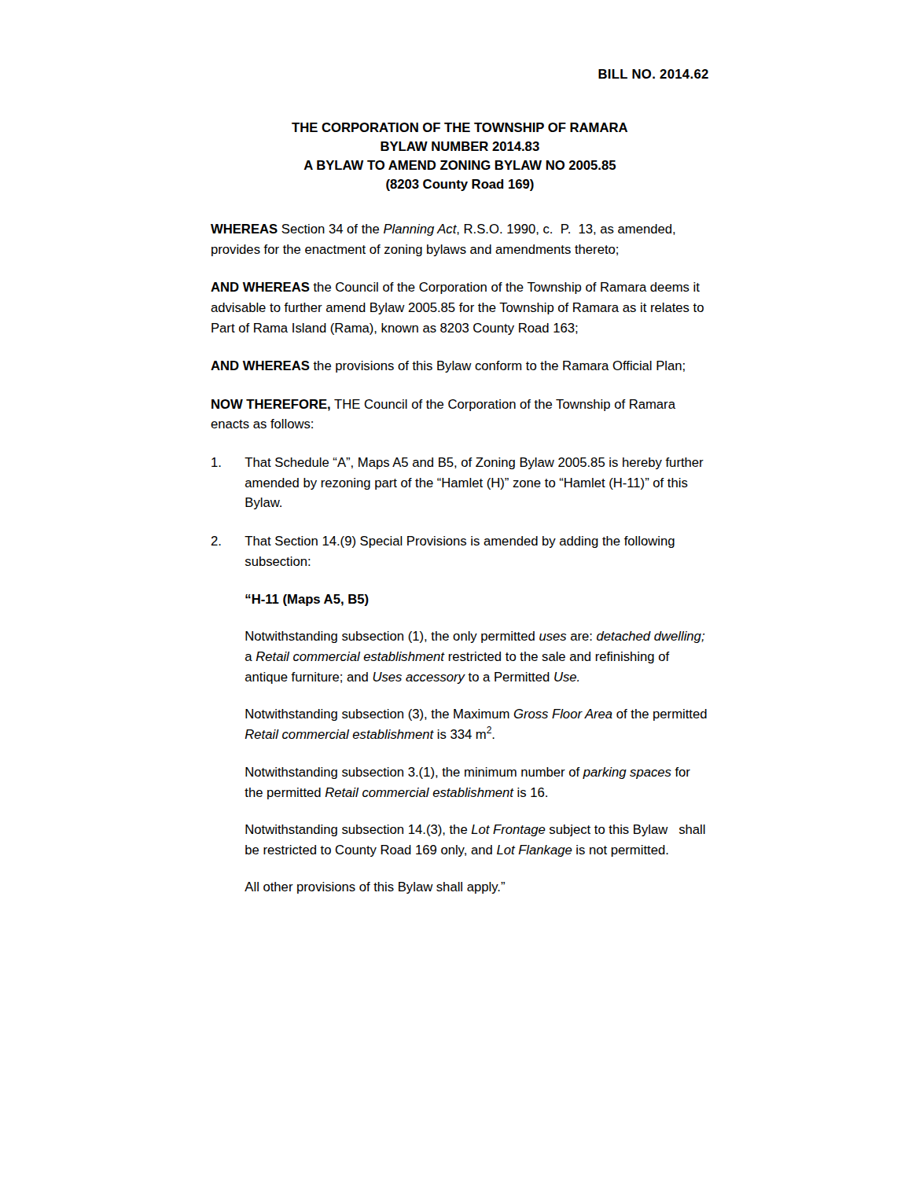BILL NO. 2014.62
THE CORPORATION OF THE TOWNSHIP OF RAMARA BYLAW NUMBER 2014.83 A BYLAW TO AMEND ZONING BYLAW NO 2005.85 (8203 County Road 169)
WHEREAS Section 34 of the Planning Act, R.S.O. 1990, c. P. 13, as amended, provides for the enactment of zoning bylaws and amendments thereto;
AND WHEREAS the Council of the Corporation of the Township of Ramara deems it advisable to further amend Bylaw 2005.85 for the Township of Ramara as it relates to Part of Rama Island (Rama), known as 8203 County Road 163;
AND WHEREAS the provisions of this Bylaw conform to the Ramara Official Plan;
NOW THEREFORE, THE Council of the Corporation of the Township of Ramara enacts as follows:
1. That Schedule “A”, Maps A5 and B5, of Zoning Bylaw 2005.85 is hereby further amended by rezoning part of the “Hamlet (H)” zone to “Hamlet (H-11)” of this Bylaw.
2. That Section 14.(9) Special Provisions is amended by adding the following subsection:
“H-11 (Maps A5, B5)
Notwithstanding subsection (1), the only permitted uses are: detached dwelling; a Retail commercial establishment restricted to the sale and refinishing of antique furniture; and Uses accessory to a Permitted Use.
Notwithstanding subsection (3), the Maximum Gross Floor Area of the permitted Retail commercial establishment is 334 m2.
Notwithstanding subsection 3.(1), the minimum number of parking spaces for the permitted Retail commercial establishment is 16.
Notwithstanding subsection 14.(3), the Lot Frontage subject to this Bylaw shall be restricted to County Road 169 only, and Lot Flankage is not permitted.
All other provisions of this Bylaw shall apply.”